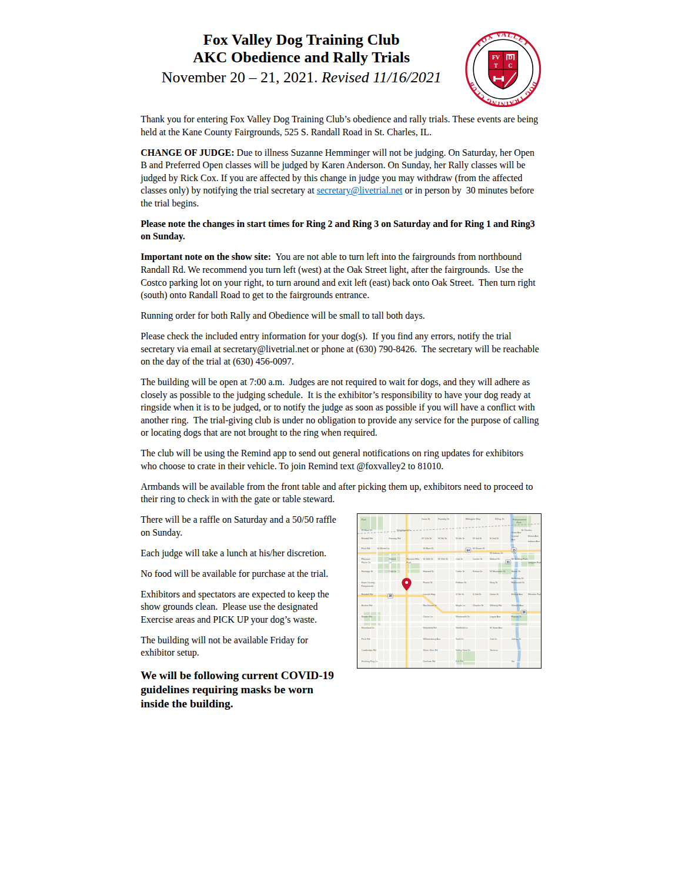FOX VALLEY DOG TRAINING CLUB FV D T C
Fox Valley Dog Training Club
AKC Obedience and Rally Trials
November 20 – 21, 2021. Revised 11/16/2021
Thank you for entering Fox Valley Dog Training Club’s obedience and rally trials. These events are being held at the Kane County Fairgrounds, 525 S. Randall Road in St. Charles, IL.
CHANGE OF JUDGE: Due to illness Suzanne Hemminger will not be judging. On Saturday, her Open B and Preferred Open classes will be judged by Karen Anderson. On Sunday, her Rally classes will be judged by Rick Cox. If you are affected by this change in judge you may withdraw (from the affected classes only) by notifying the trial secretary at secretary@livetrial.net or in person by 30 minutes before the trial begins.
Please note the changes in start times for Ring 2 and Ring 3 on Saturday and for Ring 1 and Ring3 on Sunday.
Important note on the show site: You are not able to turn left into the fairgrounds from northbound Randall Rd. We recommend you turn left (west) at the Oak Street light, after the fairgrounds. Use the Costco parking lot on your right, to turn around and exit left (east) back onto Oak Street. Then turn right (south) onto Randall Road to get to the fairgrounds entrance.
Running order for both Rally and Obedience will be small to tall both days.
Please check the included entry information for your dog(s). If you find any errors, notify the trial secretary via email at secretary@livetrial.net or phone at (630) 790-8426. The secretary will be reachable on the day of the trial at (630) 456-0097.
The building will be open at 7:00 a.m. Judges are not required to wait for dogs, and they will adhere as closely as possible to the judging schedule. It is the exhibitor’s responsibility to have your dog ready at ringside when it is to be judged, or to notify the judge as soon as possible if you will have a conflict with another ring. The trial-giving club is under no obligation to provide any service for the purpose of calling or locating dogs that are not brought to the ring when required.
The club will be using the Remind app to send out general notifications on ring updates for exhibitors who choose to crate in their vehicle. To join Remind text @foxvalley2 to 81010.
Armbands will be available from the front table and after picking them up, exhibitors need to proceed to their ring to check in with the gate or table steward.
There will be a raffle on Saturday and a 50/50 raffle on Sunday.
Each judge will take a lunch at his/her discretion.
No food will be available for purchase at the trial.
Exhibitors and spectators are expected to keep the show grounds clean. Please use the designated Exercise areas and PICK UP your dog’s waste.
The building will not be available Friday for exhibitor setup.
We will be following current COVID-19 guidelines requiring masks be worn inside the building.
64 25 31 38 38 Park Pottawatomie Park Dean St Foundry St Millington Way N Kay St W Main St Woodward Dr Randall Rd Fairway Rd W 12th St W 9th St W 6th St W 3rd St N 2nd St State Ave Crystal Ave St Charles Illinois Ave Indiana Ave Peck Rd St Michel Ln W Main St W Illinois St W Indiana St Pleasant Plains Dr Walnut Ln Harvest Hills Park W 14th St W 11th St Oak St Center St Walnut St Mt St Mary Park Langum Park Heritage St Oak Ln Howard St Cutler St Kehoe Dr W Mosedale St Home St Kane County Fairgrounds Prairie St Fellows St Gray St McKinley St Roosevelt St Randall Rd Lincoln Hwy S 5th St S 3rd St Union St Eklund Ave Wheeler Park Bricher Rd Blackhawk Dr Maple Ln Charles St Whitney Rd Skinner Ave Border Rd Clover Ln Wentworth Dr Logan Ave Peyton St Heartland Dr Wakefield Rd Sheffield Ln W State Ave Peck Rd Williamsburg Ave Swift Dr Oak Dr James St Cambridge Rd Silver Glen Rd Valley View Dr Geneva Husking Peg Ln Dunham Rd Kirk Rd Go